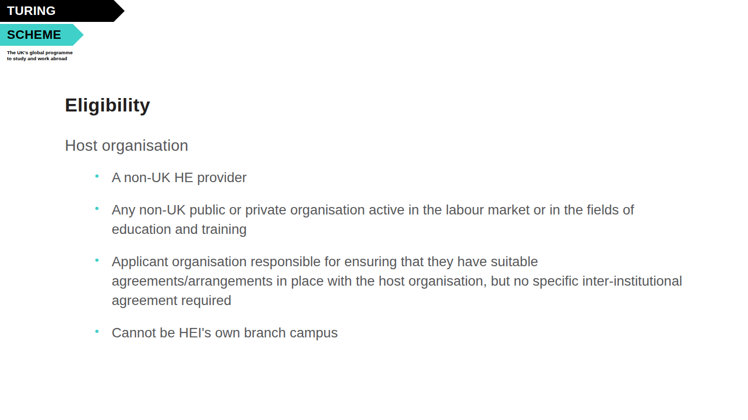TURING
SCHEME
The UK's global programme
to study and work abroad
Eligibility
Host organisation
A non-UK HE provider
Any non-UK public or private organisation active in the labour market or in the fields of education and training
Applicant organisation responsible for ensuring that they have suitable agreements/arrangements in place with the host organisation, but no specific inter-institutional agreement required
Cannot be HEI's own branch campus